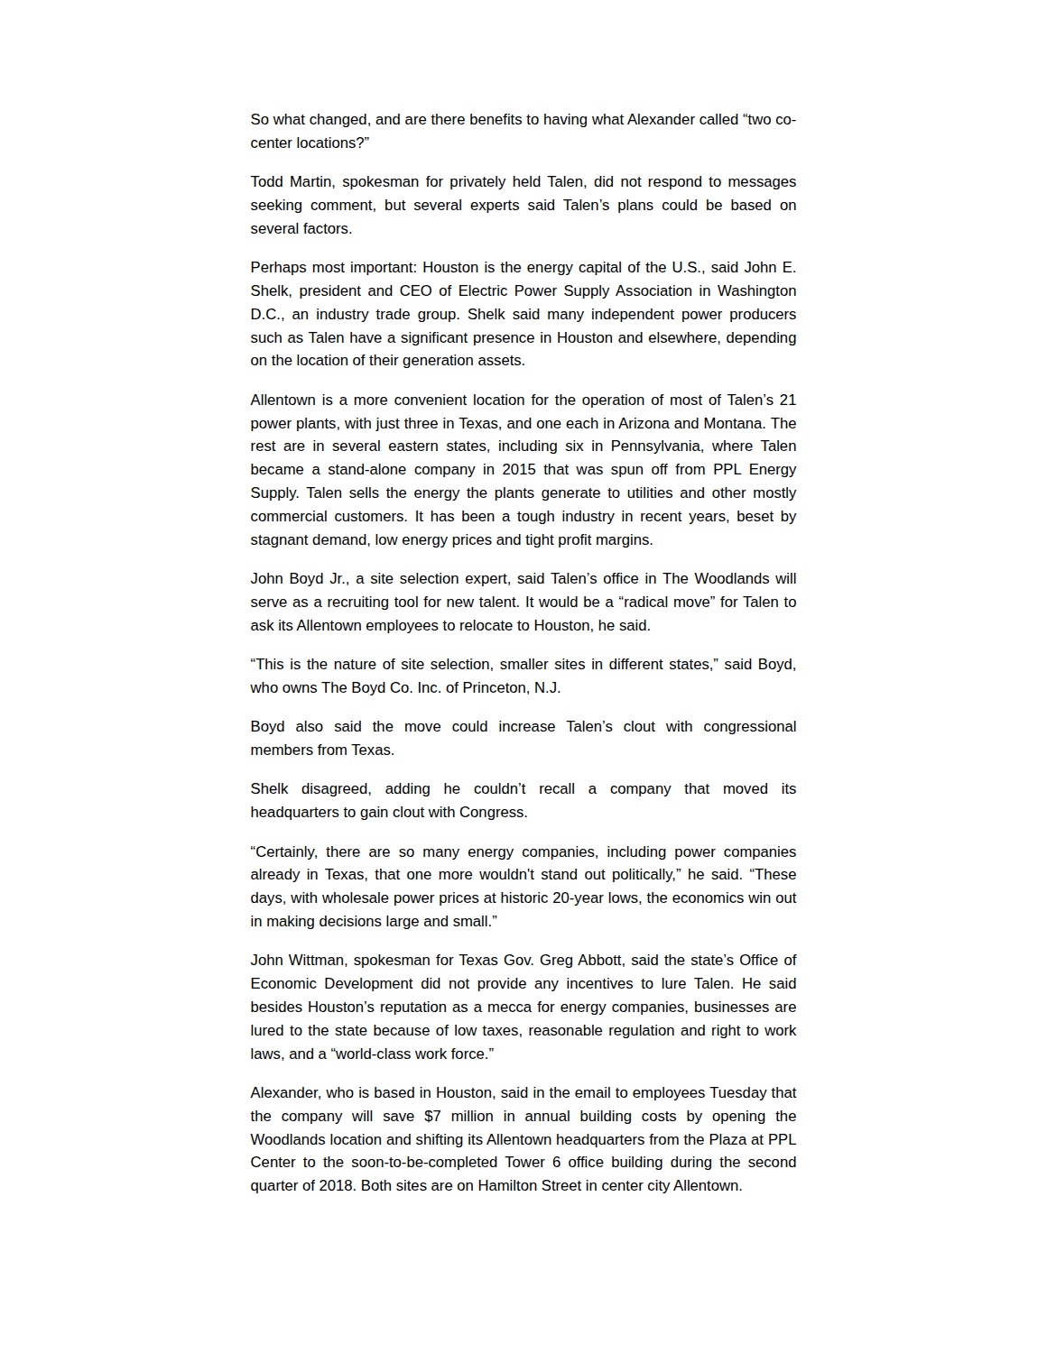So what changed, and are there benefits to having what Alexander called “two co-center locations?”
Todd Martin, spokesman for privately held Talen, did not respond to messages seeking comment, but several experts said Talen’s plans could be based on several factors.
Perhaps most important: Houston is the energy capital of the U.S., said John E. Shelk, president and CEO of Electric Power Supply Association in Washington D.C., an industry trade group. Shelk said many independent power producers such as Talen have a significant presence in Houston and elsewhere, depending on the location of their generation assets.
Allentown is a more convenient location for the operation of most of Talen’s 21 power plants, with just three in Texas, and one each in Arizona and Montana. The rest are in several eastern states, including six in Pennsylvania, where Talen became a stand-alone company in 2015 that was spun off from PPL Energy Supply. Talen sells the energy the plants generate to utilities and other mostly commercial customers. It has been a tough industry in recent years, beset by stagnant demand, low energy prices and tight profit margins.
John Boyd Jr., a site selection expert, said Talen’s office in The Woodlands will serve as a recruiting tool for new talent. It would be a “radical move” for Talen to ask its Allentown employees to relocate to Houston, he said.
“This is the nature of site selection, smaller sites in different states,” said Boyd, who owns The Boyd Co. Inc. of Princeton, N.J.
Boyd also said the move could increase Talen’s clout with congressional members from Texas.
Shelk disagreed, adding he couldn’t recall a company that moved its headquarters to gain clout with Congress.
“Certainly, there are so many energy companies, including power companies already in Texas, that one more wouldn't stand out politically,” he said. “These days, with wholesale power prices at historic 20-year lows, the economics win out in making decisions large and small.”
John Wittman, spokesman for Texas Gov. Greg Abbott, said the state’s Office of Economic Development did not provide any incentives to lure Talen. He said besides Houston’s reputation as a mecca for energy companies, businesses are lured to the state because of low taxes, reasonable regulation and right to work laws, and a “world-class work force.”
Alexander, who is based in Houston, said in the email to employees Tuesday that the company will save $7 million in annual building costs by opening the Woodlands location and shifting its Allentown headquarters from the Plaza at PPL Center to the soon-to-be-completed Tower 6 office building during the second quarter of 2018. Both sites are on Hamilton Street in center city Allentown.